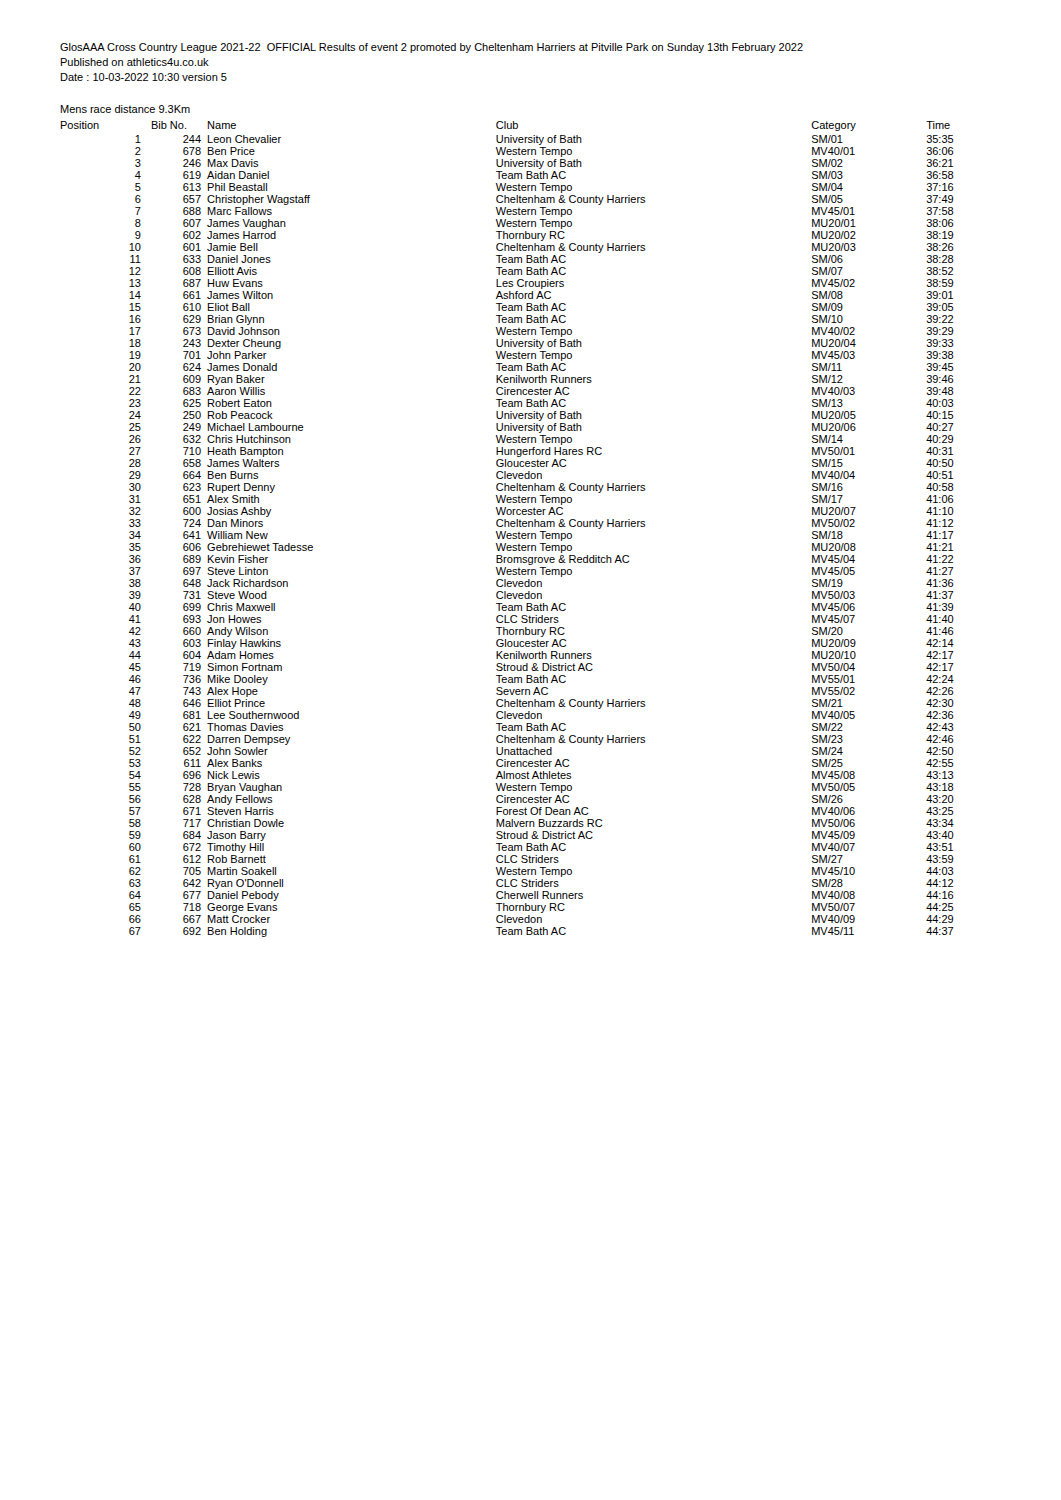GlosAAA Cross Country League 2021-22 OFFICIAL Results of event 2 promoted by Cheltenham Harriers at Pitville Park on Sunday 13th February 2022
Published on athletics4u.co.uk
Date : 10-03-2022 10:30 version 5
Mens race distance 9.3Km
| Position | Bib No. | Name | Club | Category | Time |
| --- | --- | --- | --- | --- | --- |
| 1 | 244 | Leon Chevalier | University of Bath | SM/01 | 35:35 |
| 2 | 678 | Ben Price | Western Tempo | MV40/01 | 36:06 |
| 3 | 246 | Max Davis | University of Bath | SM/02 | 36:21 |
| 4 | 619 | Aidan Daniel | Team Bath AC | SM/03 | 36:58 |
| 5 | 613 | Phil Beastall | Western Tempo | SM/04 | 37:16 |
| 6 | 657 | Christopher Wagstaff | Cheltenham & County Harriers | SM/05 | 37:49 |
| 7 | 688 | Marc Fallows | Western Tempo | MV45/01 | 37:58 |
| 8 | 607 | James Vaughan | Western Tempo | MU20/01 | 38:06 |
| 9 | 602 | James Harrod | Thornbury RC | MU20/02 | 38:19 |
| 10 | 601 | Jamie Bell | Cheltenham & County Harriers | MU20/03 | 38:26 |
| 11 | 633 | Daniel Jones | Team Bath AC | SM/06 | 38:28 |
| 12 | 608 | Elliott Avis | Team Bath AC | SM/07 | 38:52 |
| 13 | 687 | Huw Evans | Les Croupiers | MV45/02 | 38:59 |
| 14 | 661 | James Wilton | Ashford AC | SM/08 | 39:01 |
| 15 | 610 | Eliot Ball | Team Bath AC | SM/09 | 39:05 |
| 16 | 629 | Brian Glynn | Team Bath AC | SM/10 | 39:22 |
| 17 | 673 | David Johnson | Western Tempo | MV40/02 | 39:29 |
| 18 | 243 | Dexter Cheung | University of Bath | MU20/04 | 39:33 |
| 19 | 701 | John Parker | Western Tempo | MV45/03 | 39:38 |
| 20 | 624 | James Donald | Team Bath AC | SM/11 | 39:45 |
| 21 | 609 | Ryan Baker | Kenilworth Runners | SM/12 | 39:46 |
| 22 | 683 | Aaron Willis | Cirencester AC | MV40/03 | 39:48 |
| 23 | 625 | Robert Eaton | Team Bath AC | SM/13 | 40:03 |
| 24 | 250 | Rob Peacock | University of Bath | MU20/05 | 40:15 |
| 25 | 249 | Michael Lambourne | University of Bath | MU20/06 | 40:27 |
| 26 | 632 | Chris Hutchinson | Western Tempo | SM/14 | 40:29 |
| 27 | 710 | Heath Bampton | Hungerford Hares RC | MV50/01 | 40:31 |
| 28 | 658 | James Walters | Gloucester AC | SM/15 | 40:50 |
| 29 | 664 | Ben Burns | Clevedon | MV40/04 | 40:51 |
| 30 | 623 | Rupert Denny | Cheltenham & County Harriers | SM/16 | 40:58 |
| 31 | 651 | Alex Smith | Western Tempo | SM/17 | 41:06 |
| 32 | 600 | Josias Ashby | Worcester AC | MU20/07 | 41:10 |
| 33 | 724 | Dan Minors | Cheltenham & County Harriers | MV50/02 | 41:12 |
| 34 | 641 | William New | Western Tempo | SM/18 | 41:17 |
| 35 | 606 | Gebrehiewet Tadesse | Western Tempo | MU20/08 | 41:21 |
| 36 | 689 | Kevin Fisher | Bromsgrove & Redditch AC | MV45/04 | 41:22 |
| 37 | 697 | Steve Linton | Western Tempo | MV45/05 | 41:27 |
| 38 | 648 | Jack Richardson | Clevedon | SM/19 | 41:36 |
| 39 | 731 | Steve Wood | Clevedon | MV50/03 | 41:37 |
| 40 | 699 | Chris Maxwell | Team Bath AC | MV45/06 | 41:39 |
| 41 | 693 | Jon Howes | CLC Striders | MV45/07 | 41:40 |
| 42 | 660 | Andy Wilson | Thornbury RC | SM/20 | 41:46 |
| 43 | 603 | Finlay Hawkins | Gloucester AC | MU20/09 | 42:14 |
| 44 | 604 | Adam Homes | Kenilworth Runners | MU20/10 | 42:17 |
| 45 | 719 | Simon Fortnam | Stroud & District AC | MV50/04 | 42:17 |
| 46 | 736 | Mike Dooley | Team Bath AC | MV55/01 | 42:24 |
| 47 | 743 | Alex Hope | Severn AC | MV55/02 | 42:26 |
| 48 | 646 | Elliot Prince | Cheltenham & County Harriers | SM/21 | 42:30 |
| 49 | 681 | Lee Southernwood | Clevedon | MV40/05 | 42:36 |
| 50 | 621 | Thomas Davies | Team Bath AC | SM/22 | 42:43 |
| 51 | 622 | Darren Dempsey | Cheltenham & County Harriers | SM/23 | 42:46 |
| 52 | 652 | John Sowler | Unattached | SM/24 | 42:50 |
| 53 | 611 | Alex Banks | Cirencester AC | SM/25 | 42:55 |
| 54 | 696 | Nick Lewis | Almost Athletes | MV45/08 | 43:13 |
| 55 | 728 | Bryan Vaughan | Western Tempo | MV50/05 | 43:18 |
| 56 | 628 | Andy Fellows | Cirencester AC | SM/26 | 43:20 |
| 57 | 671 | Steven Harris | Forest Of Dean AC | MV40/06 | 43:25 |
| 58 | 717 | Christian Dowle | Malvern Buzzards RC | MV50/06 | 43:34 |
| 59 | 684 | Jason Barry | Stroud & District AC | MV45/09 | 43:40 |
| 60 | 672 | Timothy Hill | Team Bath AC | MV40/07 | 43:51 |
| 61 | 612 | Rob Barnett | CLC Striders | SM/27 | 43:59 |
| 62 | 705 | Martin Soakell | Western Tempo | MV45/10 | 44:03 |
| 63 | 642 | Ryan O'Donnell | CLC Striders | SM/28 | 44:12 |
| 64 | 677 | Daniel Pebody | Cherwell Runners | MV40/08 | 44:16 |
| 65 | 718 | George Evans | Thornbury RC | MV50/07 | 44:25 |
| 66 | 667 | Matt Crocker | Clevedon | MV40/09 | 44:29 |
| 67 | 692 | Ben Holding | Team Bath AC | MV45/11 | 44:37 |